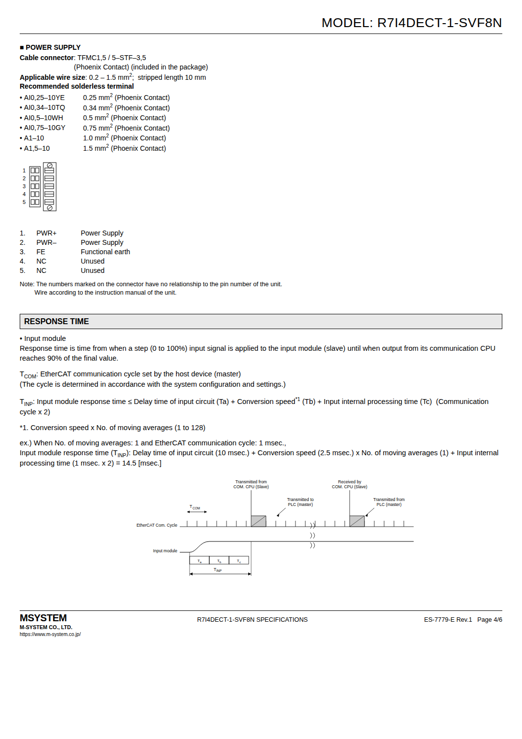MODEL: R7I4DECT-1-SVF8N
■ POWER SUPPLY
Cable connector: TFMC1,5 / 5–STF–3,5
(Phoenix Contact) (included in the package)
Applicable wire size: 0.2 – 1.5 mm2; stripped length 10 mm
Recommended solderless terminal
AI0,25–10YE0.25 mm2 (Phoenix Contact)
AI0,34–10TQ0.34 mm2 (Phoenix Contact)
AI0,5–10WH0.5 mm2 (Phoenix Contact)
AI0,75–10GY0.75 mm2 (Phoenix Contact)
A1–101.0 mm2 (Phoenix Contact)
A1,5–101.5 mm2 (Phoenix Contact)
1 2 3 4 5
| 1. | PWR+ | Power Supply |
| 2. | PWR– | Power Supply |
| 3. | FE | Functional earth |
| 4. | NC | Unused |
| 5. | NC | Unused |
Note: The numbers marked on the connector have no relationship to the pin number of the unit. Wire according to the instruction manual of the unit.
RESPONSE TIME
• Input module
Response time is time from when a step (0 to 100%) input signal is applied to the input module (slave) until when output from its communication CPU reaches 90% of the final value.
TCOM: EtherCAT communication cycle set by the host device (master)
(The cycle is determined in accordance with the system configuration and settings.)
TINP: Input module response time ≤ Delay time of input circuit (Ta) + Conversion speed*1 (Tb) + Input internal processing time (Tc) (Communication cycle x 2)
*1. Conversion speed x No. of moving averages (1 to 128)
ex.) When No. of moving averages: 1 and EtherCAT communication cycle: 1 msec.,
Input module response time (TINP): Delay time of input circuit (10 msec.) + Conversion speed (2.5 msec.) x No. of moving averages (1) + Input internal processing time (1 msec. x 2) = 14.5 [msec.]
Transmitted from COM. CPU (Slave) Received by COM. CPU (Slave) Transmitted to PLC (master) Transmitted from PLC (master) T COM EtherCAT Com. Cycle Input module Ta Tb Tc TINP
MSYSTEM
M-SYSTEM CO., LTD.
https://www.m-system.co.jp/
R7I4DECT-1-SVF8N SPECIFICATIONS
ES-7779-E Rev.1 Page 4/6